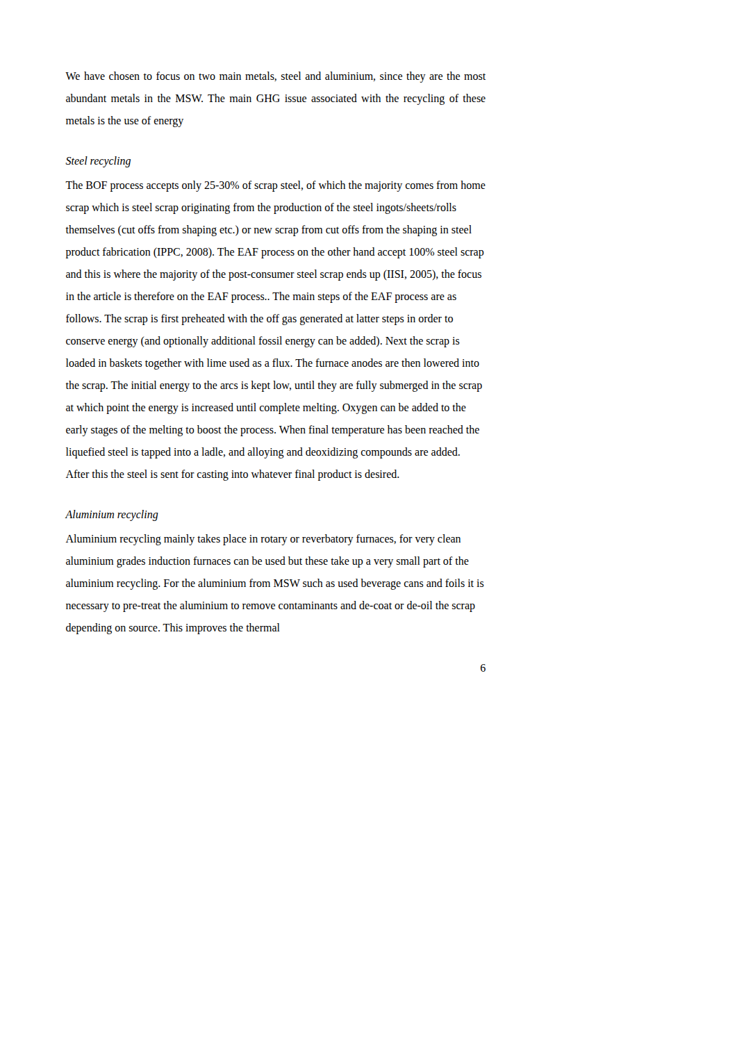We have chosen to focus on two main metals, steel and aluminium, since they are the most abundant metals in the MSW. The main GHG issue associated with the recycling of these metals is the use of energy
Steel recycling
The BOF process accepts only 25-30% of scrap steel, of which the majority comes from home scrap which is steel scrap originating from the production of the steel ingots/sheets/rolls themselves (cut offs from shaping etc.) or new scrap from cut offs from the shaping in steel product fabrication (IPPC, 2008). The EAF process on the other hand accept 100% steel scrap and this is where the majority of the post-consumer steel scrap ends up (IISI, 2005), the focus in the article is therefore on the EAF process.. The main steps of the EAF process are as follows. The scrap is first preheated with the off gas generated at latter steps in order to conserve energy (and optionally additional fossil energy can be added). Next the scrap is loaded in baskets together with lime used as a flux. The furnace anodes are then lowered into the scrap. The initial energy to the arcs is kept low, until they are fully submerged in the scrap at which point the energy is increased until complete melting. Oxygen can be added to the early stages of the melting to boost the process. When final temperature has been reached the liquefied steel is tapped into a ladle, and alloying and deoxidizing compounds are added. After this the steel is sent for casting into whatever final product is desired.
Aluminium recycling
Aluminium recycling mainly takes place in rotary or reverbatory furnaces, for very clean aluminium grades induction furnaces can be used but these take up a very small part of the aluminium recycling. For the aluminium from MSW such as used beverage cans and foils it is necessary to pre-treat the aluminium to remove contaminants and de-coat or de-oil the scrap depending on source. This improves the thermal
6